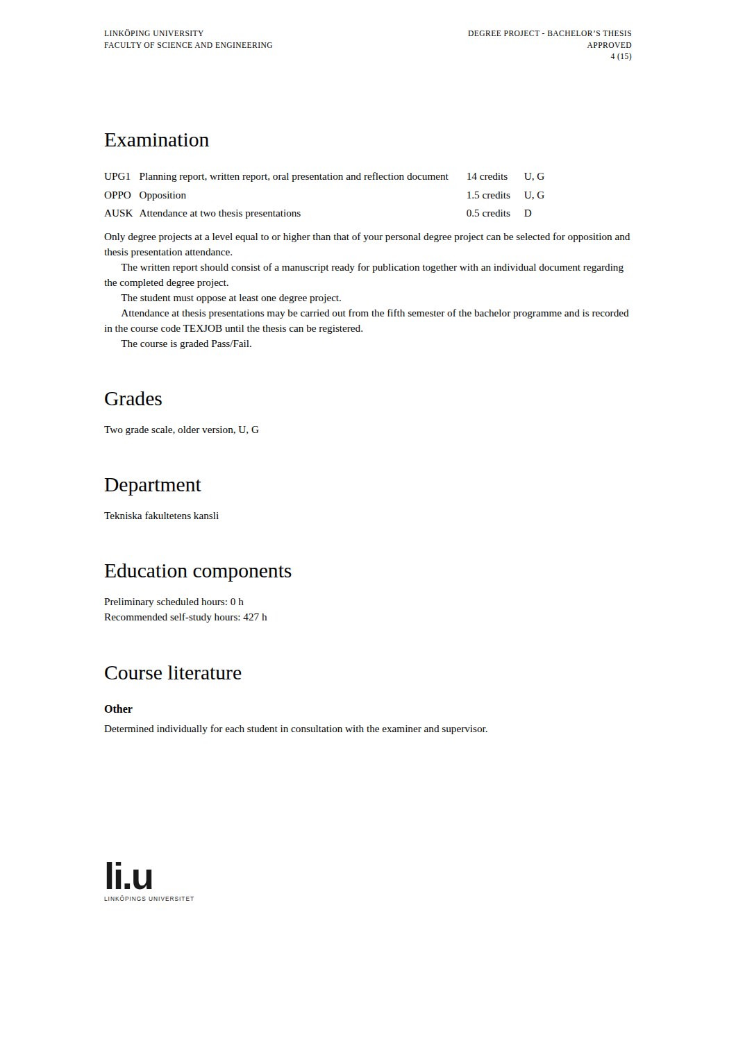Linköping University
Faculty of Science and Engineering
Degree Project - Bachelor’s Thesis
Approved
4 (15)
Examination
| UPG1 | Planning report, written report, oral presentation and reflection document | 14 credits | U, G |
| OPPO | Opposition | 1.5 credits | U, G |
| AUSK | Attendance at two thesis presentations | 0.5 credits | D |
Only degree projects at a level equal to or higher than that of your personal degree project can be selected for opposition and thesis presentation attendance.
The written report should consist of a manuscript ready for publication together with an individual document regarding the completed degree project.
The student must oppose at least one degree project.
Attendance at thesis presentations may be carried out from the fifth semester of the bachelor programme and is recorded in the course code TEXJOB until the thesis can be registered.
The course is graded Pass/Fail.
Grades
Two grade scale, older version, U, G
Department
Tekniska fakultetens kansli
Education components
Preliminary scheduled hours: 0 h
Recommended self-study hours: 427 h
Course literature
Other
Determined individually for each student in consultation with the examiner and supervisor.
li.u
LINKÖPINGS UNIVERSITET